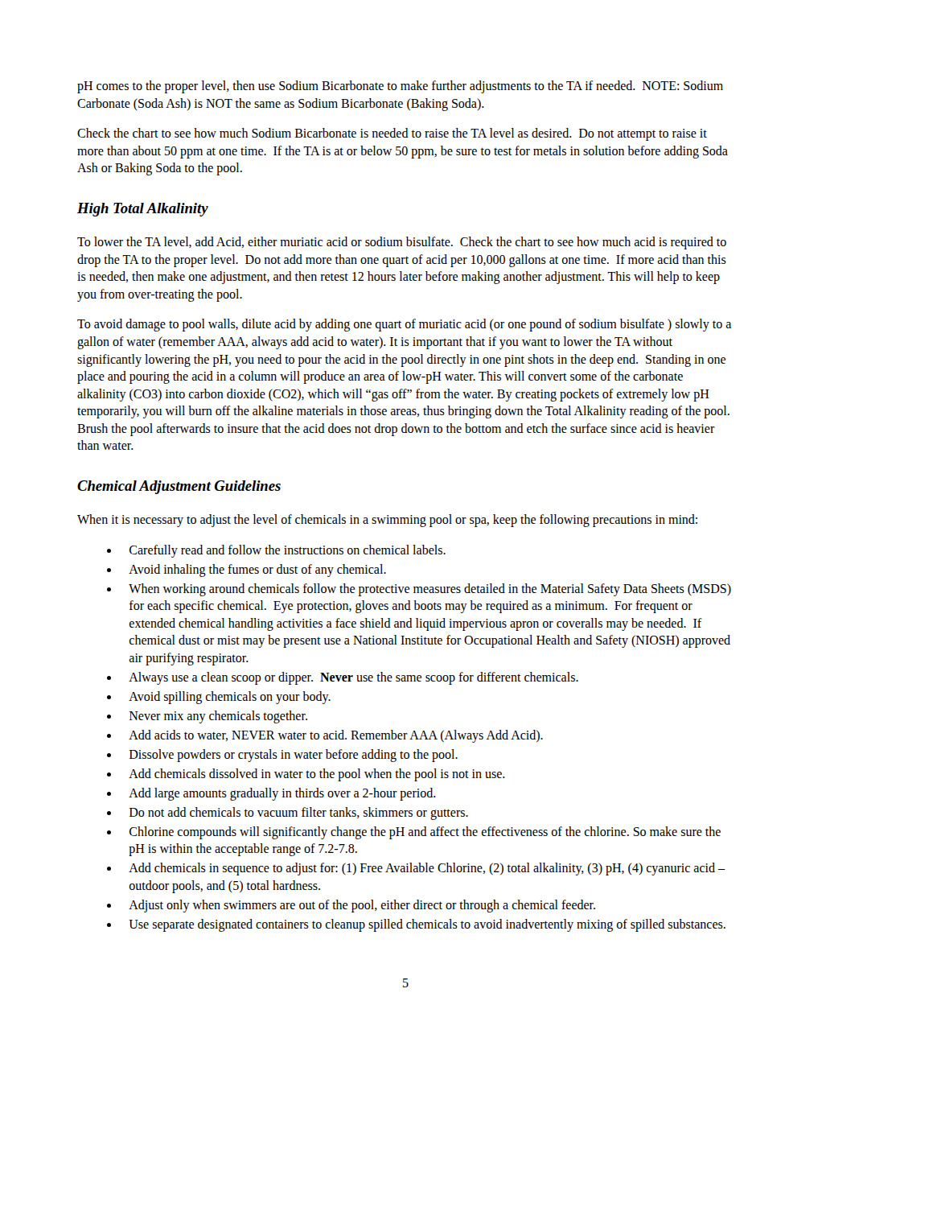pH comes to the proper level, then use Sodium Bicarbonate to make further adjustments to the TA if needed. NOTE: Sodium Carbonate (Soda Ash) is NOT the same as Sodium Bicarbonate (Baking Soda).
Check the chart to see how much Sodium Bicarbonate is needed to raise the TA level as desired. Do not attempt to raise it more than about 50 ppm at one time. If the TA is at or below 50 ppm, be sure to test for metals in solution before adding Soda Ash or Baking Soda to the pool.
High Total Alkalinity
To lower the TA level, add Acid, either muriatic acid or sodium bisulfate. Check the chart to see how much acid is required to drop the TA to the proper level. Do not add more than one quart of acid per 10,000 gallons at one time. If more acid than this is needed, then make one adjustment, and then retest 12 hours later before making another adjustment. This will help to keep you from over-treating the pool.
To avoid damage to pool walls, dilute acid by adding one quart of muriatic acid (or one pound of sodium bisulfate ) slowly to a gallon of water (remember AAA, always add acid to water). It is important that if you want to lower the TA without significantly lowering the pH, you need to pour the acid in the pool directly in one pint shots in the deep end. Standing in one place and pouring the acid in a column will produce an area of low-pH water. This will convert some of the carbonate alkalinity (CO3) into carbon dioxide (CO2), which will “gas off” from the water. By creating pockets of extremely low pH temporarily, you will burn off the alkaline materials in those areas, thus bringing down the Total Alkalinity reading of the pool. Brush the pool afterwards to insure that the acid does not drop down to the bottom and etch the surface since acid is heavier than water.
Chemical Adjustment Guidelines
When it is necessary to adjust the level of chemicals in a swimming pool or spa, keep the following precautions in mind:
Carefully read and follow the instructions on chemical labels.
Avoid inhaling the fumes or dust of any chemical.
When working around chemicals follow the protective measures detailed in the Material Safety Data Sheets (MSDS) for each specific chemical. Eye protection, gloves and boots may be required as a minimum. For frequent or extended chemical handling activities a face shield and liquid impervious apron or coveralls may be needed. If chemical dust or mist may be present use a National Institute for Occupational Health and Safety (NIOSH) approved air purifying respirator.
Always use a clean scoop or dipper. Never use the same scoop for different chemicals.
Avoid spilling chemicals on your body.
Never mix any chemicals together.
Add acids to water, NEVER water to acid. Remember AAA (Always Add Acid).
Dissolve powders or crystals in water before adding to the pool.
Add chemicals dissolved in water to the pool when the pool is not in use.
Add large amounts gradually in thirds over a 2-hour period.
Do not add chemicals to vacuum filter tanks, skimmers or gutters.
Chlorine compounds will significantly change the pH and affect the effectiveness of the chlorine. So make sure the pH is within the acceptable range of 7.2-7.8.
Add chemicals in sequence to adjust for: (1) Free Available Chlorine, (2) total alkalinity, (3) pH, (4) cyanuric acid – outdoor pools, and (5) total hardness.
Adjust only when swimmers are out of the pool, either direct or through a chemical feeder.
Use separate designated containers to cleanup spilled chemicals to avoid inadvertently mixing of spilled substances.
5